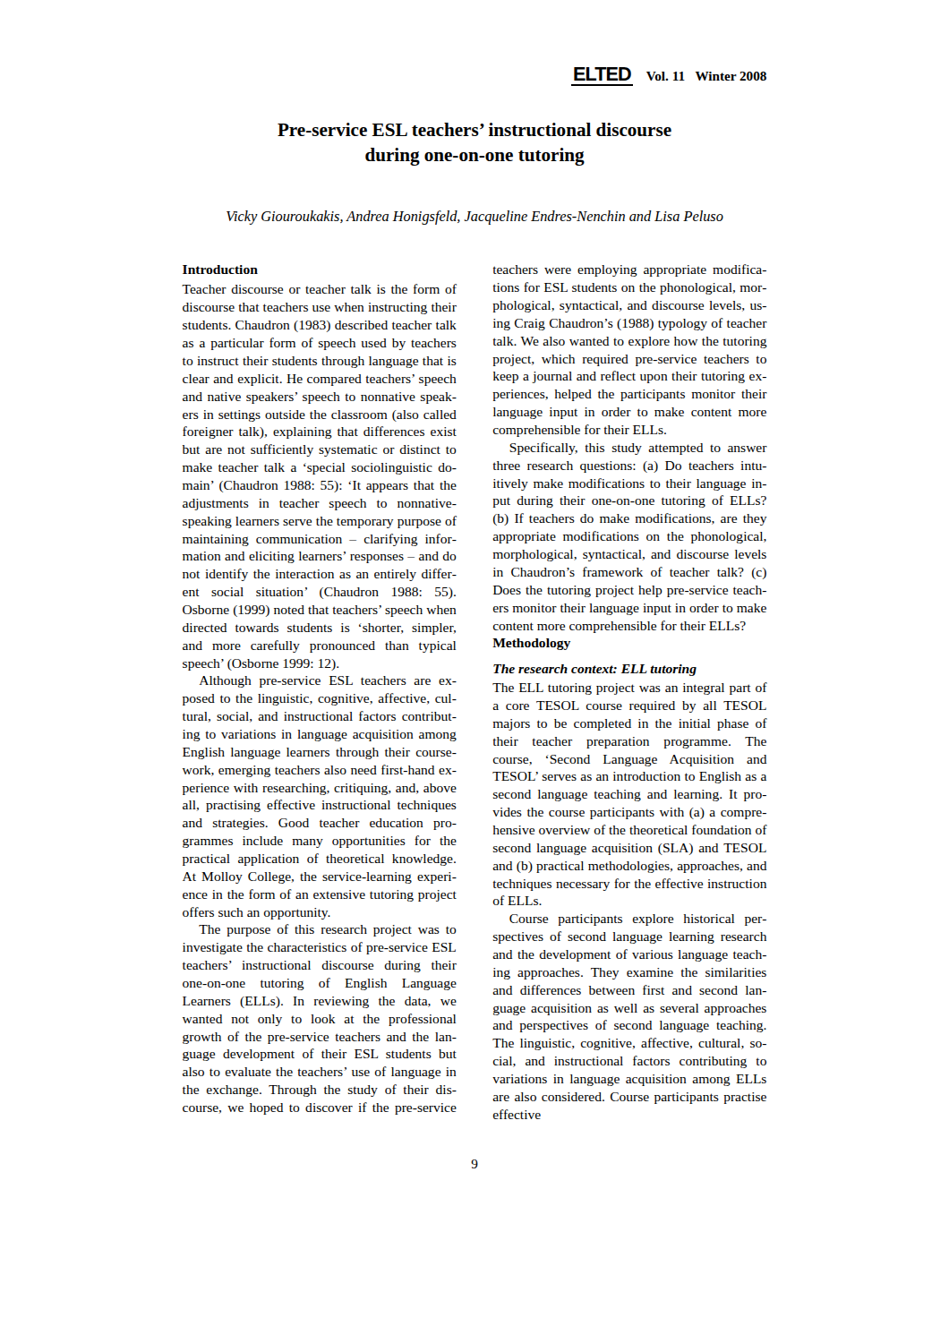ELTED Vol. 11 Winter 2008
Pre-service ESL teachers’ instructional discourse
during one-on-one tutoring
Vicky Giouroukakis, Andrea Honigsfeld, Jacqueline Endres-Nenchin and Lisa Peluso
Introduction
Teacher discourse or teacher talk is the form of discourse that teachers use when instructing their students. Chaudron (1983) described teacher talk as a particular form of speech used by teachers to instruct their students through language that is clear and explicit. He compared teachers’ speech and native speakers’ speech to nonnative speakers in settings outside the classroom (also called foreigner talk), explaining that differences exist but are not sufficiently systematic or distinct to make teacher talk a ‘special sociolinguistic domain’ (Chaudron 1988: 55): ‘It appears that the adjustments in teacher speech to nonnative-speaking learners serve the temporary purpose of maintaining communication – clarifying information and eliciting learners’ responses – and do not identify the interaction as an entirely different social situation’ (Chaudron 1988: 55). Osborne (1999) noted that teachers’ speech when directed towards students is ‘shorter, simpler, and more carefully pronounced than typical speech’ (Osborne 1999: 12).
Although pre-service ESL teachers are exposed to the linguistic, cognitive, affective, cultural, social, and instructional factors contributing to variations in language acquisition among English language learners through their coursework, emerging teachers also need first-hand experience with researching, critiquing, and, above all, practising effective instructional techniques and strategies. Good teacher education programmes include many opportunities for the practical application of theoretical knowledge. At Molloy College, the service-learning experience in the form of an extensive tutoring project offers such an opportunity.
The purpose of this research project was to investigate the characteristics of pre-service ESL teachers’ instructional discourse during their one-on-one tutoring of English Language Learners (ELLs). In reviewing the data, we wanted not only to look at the professional growth of the pre-service teachers and the language development of their ESL students but also to evaluate the teachers’ use of language in the exchange. Through the study of their discourse, we hoped to discover if the pre-service teachers were employing appropriate modifications for ESL students on the phonological, morphological, syntactical, and discourse levels, using Craig Chaudron’s (1988) typology of teacher talk. We also wanted to explore how the tutoring project, which required pre-service teachers to keep a journal and reflect upon their tutoring experiences, helped the participants monitor their language input in order to make content more comprehensible for their ELLs.
Specifically, this study attempted to answer three research questions: (a) Do teachers intuitively make modifications to their language input during their one-on-one tutoring of ELLs? (b) If teachers do make modifications, are they appropriate modifications on the phonological, morphological, syntactical, and discourse levels in Chaudron’s framework of teacher talk? (c) Does the tutoring project help pre-service teachers monitor their language input in order to make content more comprehensible for their ELLs?
Methodology
The research context: ELL tutoring
The ELL tutoring project was an integral part of a core TESOL course required by all TESOL majors to be completed in the initial phase of their teacher preparation programme. The course, ‘Second Language Acquisition and TESOL’ serves as an introduction to English as a second language teaching and learning. It provides the course participants with (a) a comprehensive overview of the theoretical foundation of second language acquisition (SLA) and TESOL and (b) practical methodologies, approaches, and techniques necessary for the effective instruction of ELLs.
Course participants explore historical perspectives of second language learning research and the development of various language teaching approaches. They examine the similarities and differences between first and second language acquisition as well as several approaches and perspectives of second language teaching. The linguistic, cognitive, affective, cultural, social, and instructional factors contributing to variations in language acquisition among ELLs are also considered. Course participants practise effective
9